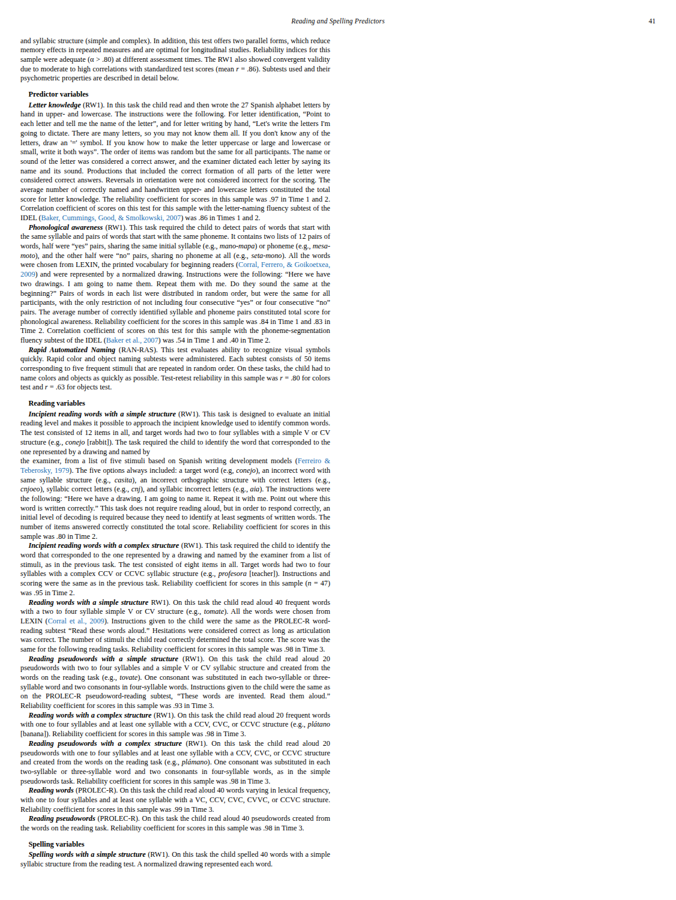Reading and Spelling Predictors 41
and syllabic structure (simple and complex). In addition, this test offers two parallel forms, which reduce memory effects in repeated measures and are optimal for longitudinal studies. Reliability indices for this sample were adequate (α > .80) at different assessment times. The RW1 also showed convergent validity due to moderate to high correlations with standardized test scores (mean r = .86). Subtests used and their psychometric properties are described in detail below.
Predictor variables
Letter knowledge (RW1). In this task the child read and then wrote the 27 Spanish alphabet letters by hand in upper- and lowercase. The instructions were the following. For letter identification, “Point to each letter and tell me the name of the letter”, and for letter writing by hand, “Let's write the letters I'm going to dictate. There are many letters, so you may not know them all. If you don't know any of the letters, draw an '=' symbol. If you know how to make the letter uppercase or large and lowercase or small, write it both ways”. The order of items was random but the same for all participants. The name or sound of the letter was considered a correct answer, and the examiner dictated each letter by saying its name and its sound. Productions that included the correct formation of all parts of the letter were considered correct answers. Reversals in orientation were not considered incorrect for the scoring. The average number of correctly named and handwritten upper- and lowercase letters constituted the total score for letter knowledge. The reliability coefficient for scores in this sample was .97 in Time 1 and 2. Correlation coefficient of scores on this test for this sample with the letter-naming fluency subtest of the IDEL (Baker, Cummings, Good, & Smolkowski, 2007) was .86 in Times 1 and 2.
Phonological awareness (RW1). This task required the child to detect pairs of words that start with the same syllable and pairs of words that start with the same phoneme. It contains two lists of 12 pairs of words, half were “yes” pairs, sharing the same initial syllable (e.g., mano-mapa) or phoneme (e.g., mesa-moto), and the other half were “no” pairs, sharing no phoneme at all (e.g., seta-mono). All the words were chosen from LEXIN, the printed vocabulary for beginning readers (Corral, Ferrero, & Goikoetxea, 2009) and were represented by a normalized drawing. Instructions were the following: “Here we have two drawings. I am going to name them. Repeat them with me. Do they sound the same at the beginning?” Pairs of words in each list were distributed in random order, but were the same for all participants, with the only restriction of not including four consecutive “yes” or four consecutive “no” pairs. The average number of correctly identified syllable and phoneme pairs constituted total score for phonological awareness. Reliability coefficient for the scores in this sample was .84 in Time 1 and .83 in Time 2. Correlation coefficient of scores on this test for this sample with the phoneme-segmentation fluency subtest of the IDEL (Baker et al., 2007) was .54 in Time 1 and .40 in Time 2.
Rapid Automatized Naming (RAN-RAS). This test evaluates ability to recognize visual symbols quickly. Rapid color and object naming subtests were administered. Each subtest consists of 50 items corresponding to five frequent stimuli that are repeated in random order. On these tasks, the child had to name colors and objects as quickly as possible. Test-retest reliability in this sample was r = .80 for colors test and r = .63 for objects test.
Reading variables
Incipient reading words with a simple structure (RW1). This task is designed to evaluate an initial reading level and makes it possible to approach the incipient knowledge used to identify common words. The test consisted of 12 items in all, and target words had two to four syllables with a simple V or CV structure (e.g., conejo [rabbit]). The task required the child to identify the word that corresponded to the one represented by a drawing and named by
the examiner, from a list of five stimuli based on Spanish writing development models (Ferreiro & Teberosky, 1979). The five options always included: a target word (e.g, conejo), an incorrect word with same syllable structure (e.g., casita), an incorrect orthographic structure with correct letters (e.g., cnjoeo), syllabic correct letters (e.g., cnj), and syllabic incorrect letters (e.g., aia). The instructions were the following: “Here we have a drawing. I am going to name it. Repeat it with me. Point out where this word is written correctly.” This task does not require reading aloud, but in order to respond correctly, an initial level of decoding is required because they need to identify at least segments of written words. The number of items answered correctly constituted the total score. Reliability coefficient for scores in this sample was .80 in Time 2.
Incipient reading words with a complex structure (RW1). This task required the child to identify the word that corresponded to the one represented by a drawing and named by the examiner from a list of stimuli, as in the previous task. The test consisted of eight items in all. Target words had two to four syllables with a complex CCV or CCVC syllabic structure (e.g., profesora [teacher]). Instructions and scoring were the same as in the previous task. Reliability coefficient for scores in this sample (n = 47) was .95 in Time 2.
Reading words with a simple structure RW1). On this task the child read aloud 40 frequent words with a two to four syllable simple V or CV structure (e.g., tomate). All the words were chosen from LEXIN (Corral et al., 2009). Instructions given to the child were the same as the PROLEC-R word-reading subtest “Read these words aloud.” Hesitations were considered correct as long as articulation was correct. The number of stimuli the child read correctly determined the total score. The score was the same for the following reading tasks. Reliability coefficient for scores in this sample was .98 in Time 3.
Reading pseudowords with a simple structure (RW1). On this task the child read aloud 20 pseudowords with two to four syllables and a simple V or CV syllabic structure and created from the words on the reading task (e.g., tovate). One consonant was substituted in each two-syllable or three-syllable word and two consonants in four-syllable words. Instructions given to the child were the same as on the PROLEC-R pseudoword-reading subtest, “These words are invented. Read them aloud.” Reliability coefficient for scores in this sample was .93 in Time 3.
Reading words with a complex structure (RW1). On this task the child read aloud 20 frequent words with one to four syllables and at least one syllable with a CCV, CVC, or CCVC structure (e.g., plátano [banana]). Reliability coefficient for scores in this sample was .98 in Time 3.
Reading pseudowords with a complex structure (RW1). On this task the child read aloud 20 pseudowords with one to four syllables and at least one syllable with a CCV, CVC, or CCVC structure and created from the words on the reading task (e.g., plámano). One consonant was substituted in each two-syllable or three-syllable word and two consonants in four-syllable words, as in the simple pseudowords task. Reliability coefficient for scores in this sample was .98 in Time 3.
Reading words (PROLEC-R). On this task the child read aloud 40 words varying in lexical frequency, with one to four syllables and at least one syllable with a VC, CCV, CVC, CVVC, or CCVC structure. Reliability coefficient for scores in this sample was .99 in Time 3.
Reading pseudowords (PROLEC-R). On this task the child read aloud 40 pseudowords created from the words on the reading task. Reliability coefficient for scores in this sample was .98 in Time 3.
Spelling variables
Spelling words with a simple structure (RW1). On this task the child spelled 40 words with a simple syllabic structure from the reading test. A normalized drawing represented each word.